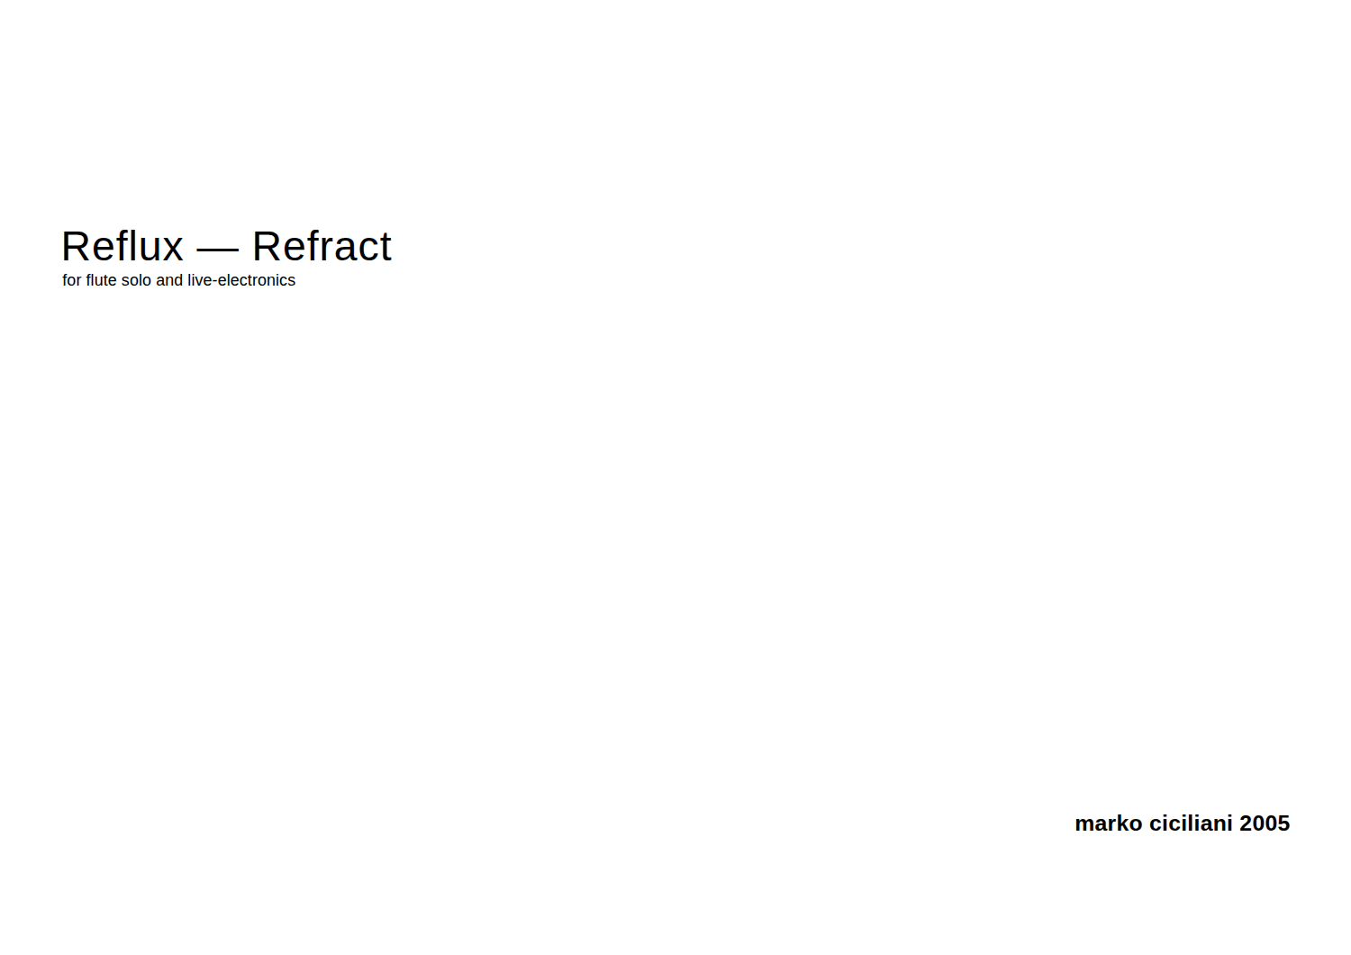Reflux — Refract
for flute solo and live-electronics
marko ciciliani 2005